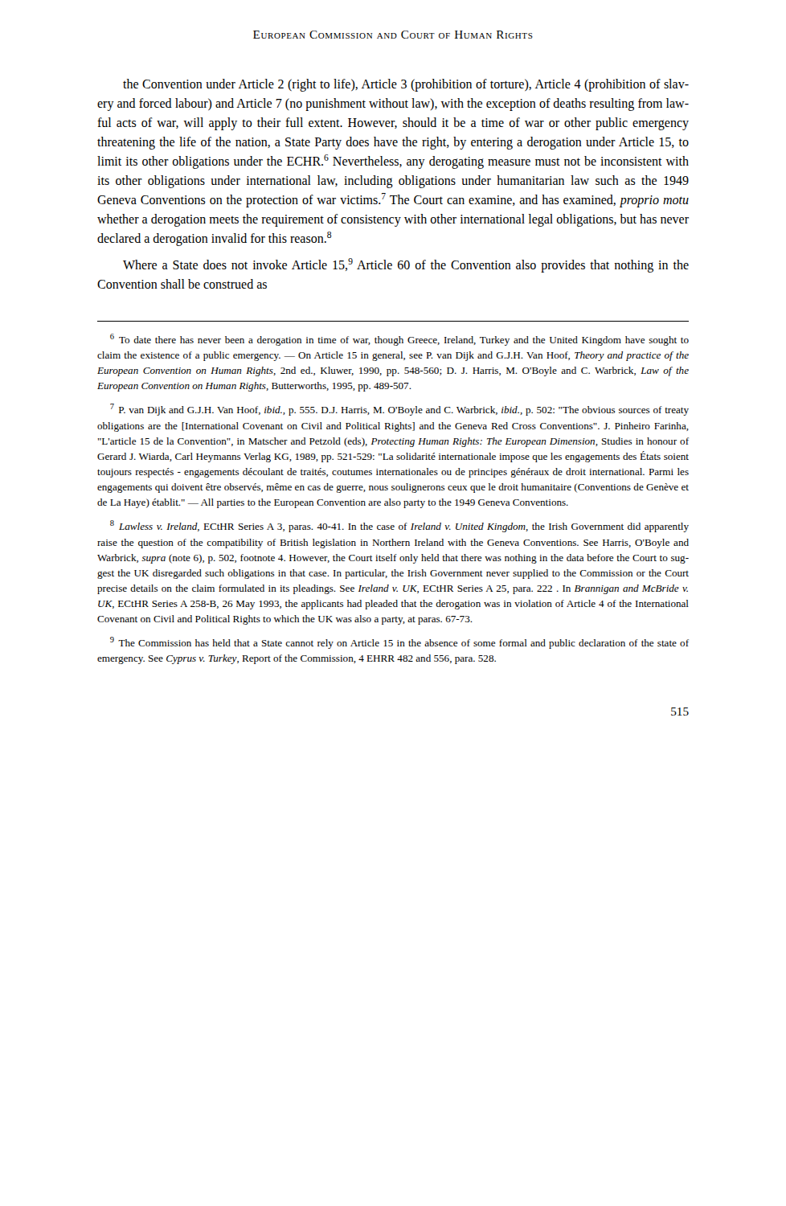European Commission and Court of Human Rights
the Convention under Article 2 (right to life), Article 3 (prohibition of torture), Article 4 (prohibition of slavery and forced labour) and Article 7 (no punishment without law), with the exception of deaths resulting from lawful acts of war, will apply to their full extent. However, should it be a time of war or other public emergency threatening the life of the nation, a State Party does have the right, by entering a derogation under Article 15, to limit its other obligations under the ECHR.6 Nevertheless, any derogating measure must not be inconsistent with its other obligations under international law, including obligations under humanitarian law such as the 1949 Geneva Conventions on the protection of war victims.7 The Court can examine, and has examined, proprio motu whether a derogation meets the requirement of consistency with other international legal obligations, but has never declared a derogation invalid for this reason.8
Where a State does not invoke Article 15,9 Article 60 of the Convention also provides that nothing in the Convention shall be construed as
6 To date there has never been a derogation in time of war, though Greece, Ireland, Turkey and the United Kingdom have sought to claim the existence of a public emergency. — On Article 15 in general, see P. van Dijk and G.J.H. Van Hoof, Theory and practice of the European Convention on Human Rights, 2nd ed., Kluwer, 1990, pp. 548-560; D. J. Harris, M. O'Boyle and C. Warbrick, Law of the European Convention on Human Rights, Butterworths, 1995, pp. 489-507.
7 P. van Dijk and G.J.H. Van Hoof, ibid., p. 555. D.J. Harris, M. O'Boyle and C. Warbrick, ibid., p. 502: "The obvious sources of treaty obligations are the [International Covenant on Civil and Political Rights] and the Geneva Red Cross Conventions". J. Pinheiro Farinha, "L'article 15 de la Convention", in Matscher and Petzold (eds), Protecting Human Rights: The European Dimension, Studies in honour of Gerard J. Wiarda, Carl Heymanns Verlag KG, 1989, pp. 521-529: "La solidarité internationale impose que les engagements des États soient toujours respectés - engagements découlant de traités, coutumes internationales ou de principes généraux de droit international. Parmi les engagements qui doivent être observés, même en cas de guerre, nous soulignerons ceux que le droit humanitaire (Conventions de Genève et de La Haye) établit." — All parties to the European Convention are also party to the 1949 Geneva Conventions.
8 Lawless v. Ireland, ECtHR Series A 3, paras. 40-41. In the case of Ireland v. United Kingdom, the Irish Government did apparently raise the question of the compatibility of British legislation in Northern Ireland with the Geneva Conventions. See Harris, O'Boyle and Warbrick, supra (note 6), p. 502, footnote 4. However, the Court itself only held that there was nothing in the data before the Court to suggest the UK disregarded such obligations in that case. In particular, the Irish Government never supplied to the Commission or the Court precise details on the claim formulated in its pleadings. See Ireland v. UK, ECtHR Series A 25, para. 222 . In Brannigan and McBride v. UK, ECtHR Series A 258-B, 26 May 1993, the applicants had pleaded that the derogation was in violation of Article 4 of the International Covenant on Civil and Political Rights to which the UK was also a party, at paras. 67-73.
9 The Commission has held that a State cannot rely on Article 15 in the absence of some formal and public declaration of the state of emergency. See Cyprus v. Turkey, Report of the Commission, 4 EHRR 482 and 556, para. 528.
515